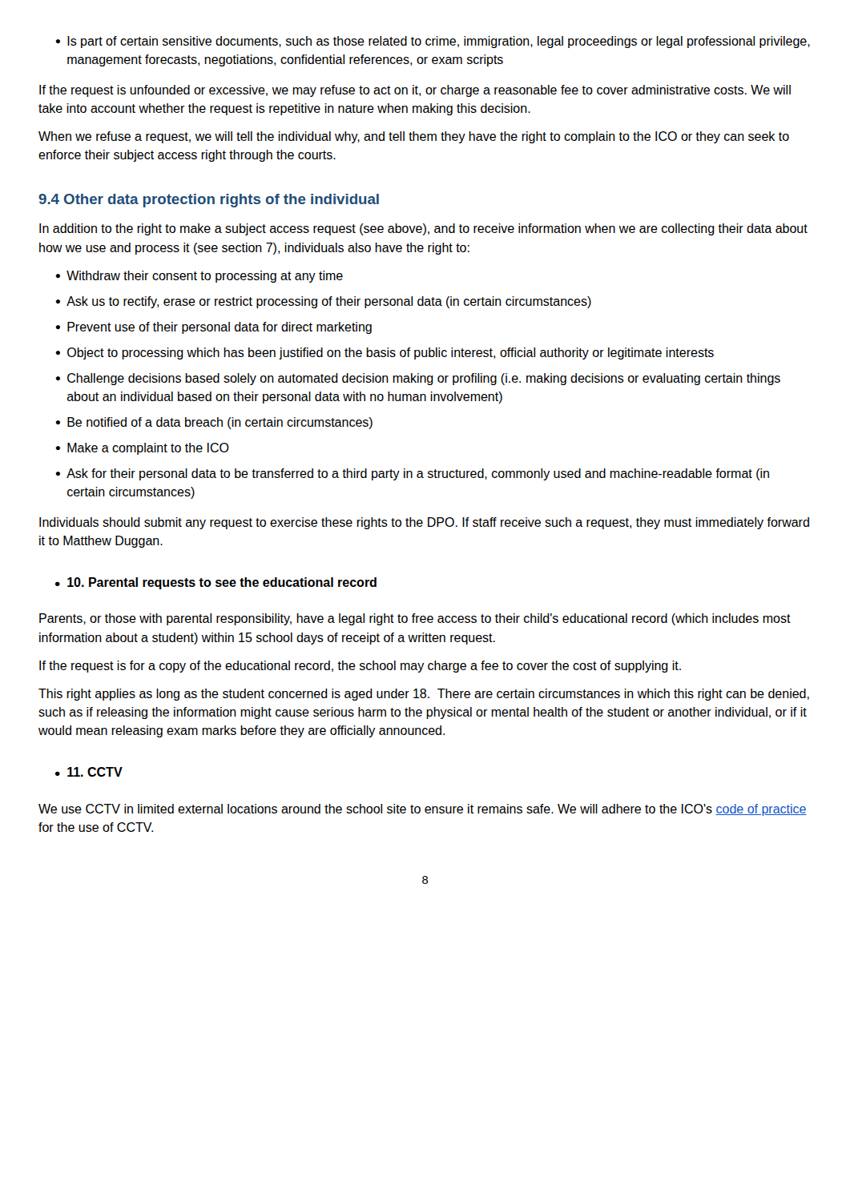Is part of certain sensitive documents, such as those related to crime, immigration, legal proceedings or legal professional privilege, management forecasts, negotiations, confidential references, or exam scripts
If the request is unfounded or excessive, we may refuse to act on it, or charge a reasonable fee to cover administrative costs. We will take into account whether the request is repetitive in nature when making this decision.
When we refuse a request, we will tell the individual why, and tell them they have the right to complain to the ICO or they can seek to enforce their subject access right through the courts.
9.4 Other data protection rights of the individual
In addition to the right to make a subject access request (see above), and to receive information when we are collecting their data about how we use and process it (see section 7), individuals also have the right to:
Withdraw their consent to processing at any time
Ask us to rectify, erase or restrict processing of their personal data (in certain circumstances)
Prevent use of their personal data for direct marketing
Object to processing which has been justified on the basis of public interest, official authority or legitimate interests
Challenge decisions based solely on automated decision making or profiling (i.e. making decisions or evaluating certain things about an individual based on their personal data with no human involvement)
Be notified of a data breach (in certain circumstances)
Make a complaint to the ICO
Ask for their personal data to be transferred to a third party in a structured, commonly used and machine-readable format (in certain circumstances)
Individuals should submit any request to exercise these rights to the DPO. If staff receive such a request, they must immediately forward it to Matthew Duggan.
10. Parental requests to see the educational record
Parents, or those with parental responsibility, have a legal right to free access to their child's educational record (which includes most information about a student) within 15 school days of receipt of a written request.
If the request is for a copy of the educational record, the school may charge a fee to cover the cost of supplying it.
This right applies as long as the student concerned is aged under 18. There are certain circumstances in which this right can be denied, such as if releasing the information might cause serious harm to the physical or mental health of the student or another individual, or if it would mean releasing exam marks before they are officially announced.
11. CCTV
We use CCTV in limited external locations around the school site to ensure it remains safe. We will adhere to the ICO's code of practice for the use of CCTV.
8